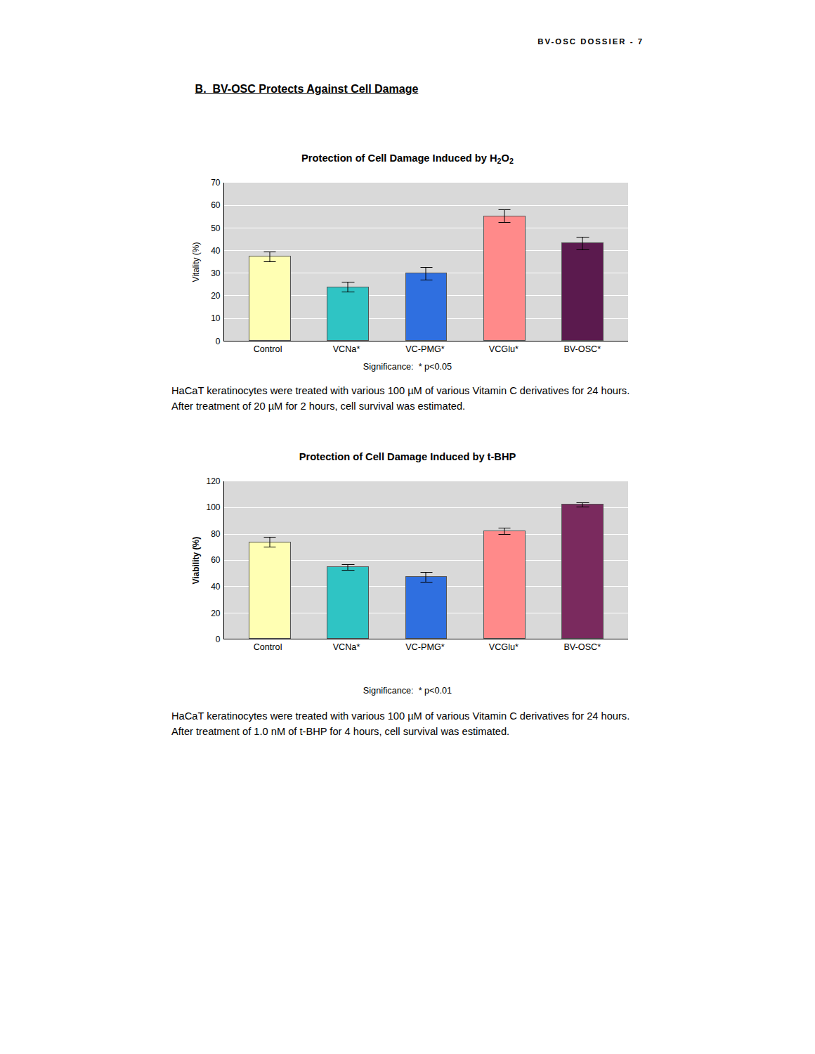BV-OSC DOSSIER - 7
B. BV-OSC Protects Against Cell Damage
Protection of Cell Damage Induced by H2O2
Vitality (%)
70 60 50 40 30 20 10 0
Control VCNa* VC-PMG* VCGlu* BV-OSC*
Significance: * p<0.05
HaCaT keratinocytes were treated with various 100 µM of various Vitamin C derivatives for 24 hours. After treatment of 20 µM for 2 hours, cell survival was estimated.
Protection of Cell Damage Induced by t-BHP
Viability (%)
120 100 80 60 40 20 0
Control VCNa* VC-PMG* VCGlu* BV-OSC*
Significance: * p<0.01
HaCaT keratinocytes were treated with various 100 µM of various Vitamin C derivatives for 24 hours. After treatment of 1.0 nM of t-BHP for 4 hours, cell survival was estimated.